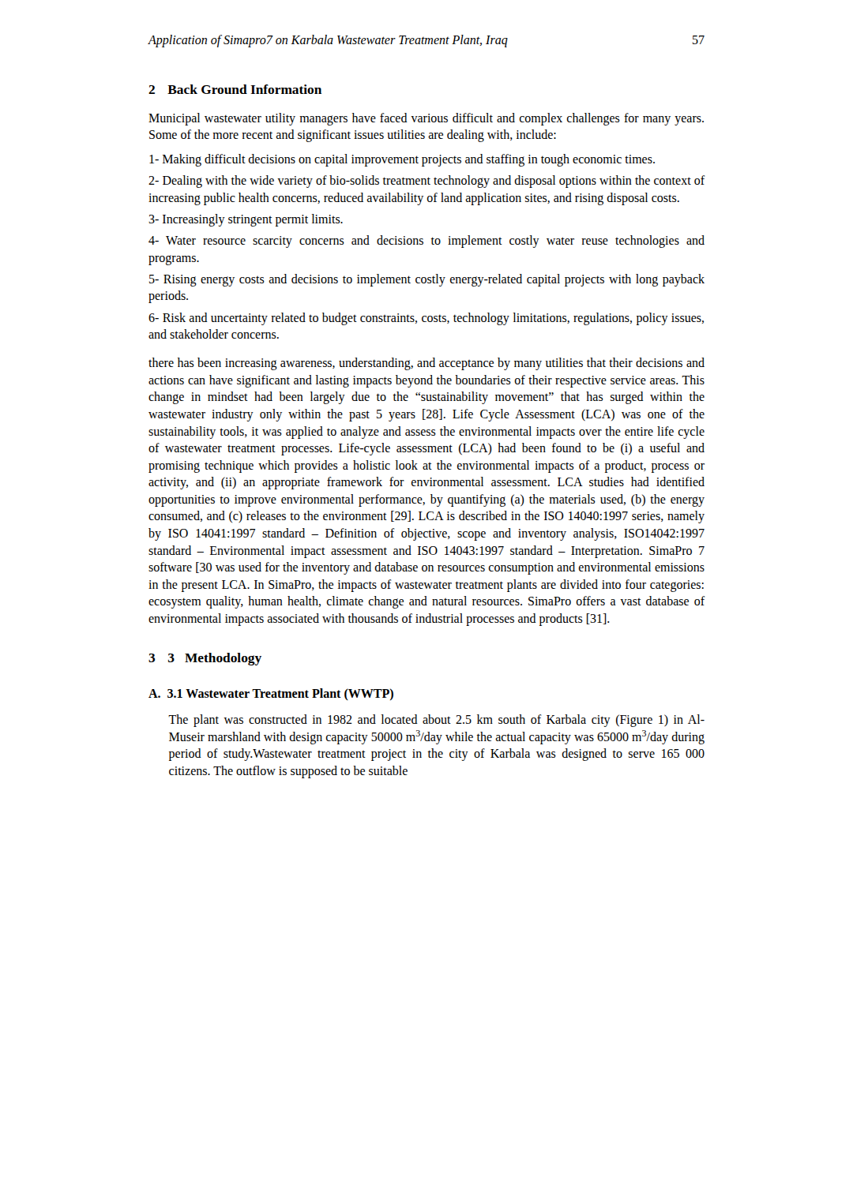Application of Simapro7 on Karbala Wastewater Treatment Plant, Iraq 57
2 Back Ground Information
Municipal wastewater utility managers have faced various difficult and complex challenges for many years. Some of the more recent and significant issues utilities are dealing with, include:
1- Making difficult decisions on capital improvement projects and staffing in tough economic times.
2- Dealing with the wide variety of bio-solids treatment technology and disposal options within the context of increasing public health concerns, reduced availability of land application sites, and rising disposal costs.
3- Increasingly stringent permit limits.
4- Water resource scarcity concerns and decisions to implement costly water reuse technologies and programs.
5- Rising energy costs and decisions to implement costly energy-related capital projects with long payback periods.
6- Risk and uncertainty related to budget constraints, costs, technology limitations, regulations, policy issues, and stakeholder concerns.
there has been increasing awareness, understanding, and acceptance by many utilities that their decisions and actions can have significant and lasting impacts beyond the boundaries of their respective service areas. This change in mindset had been largely due to the “sustainability movement” that has surged within the wastewater industry only within the past 5 years [28]. Life Cycle Assessment (LCA) was one of the sustainability tools, it was applied to analyze and assess the environmental impacts over the entire life cycle of wastewater treatment processes. Life-cycle assessment (LCA) had been found to be (i) a useful and promising technique which provides a holistic look at the environmental impacts of a product, process or activity, and (ii) an appropriate framework for environmental assessment. LCA studies had identified opportunities to improve environmental performance, by quantifying (a) the materials used, (b) the energy consumed, and (c) releases to the environment [29]. LCA is described in the ISO 14040:1997 series, namely by ISO 14041:1997 standard – Definition of objective, scope and inventory analysis, ISO14042:1997 standard – Environmental impact assessment and ISO 14043:1997 standard – Interpretation. SimaPro 7 software [30 was used for the inventory and database on resources consumption and environmental emissions in the present LCA. In SimaPro, the impacts of wastewater treatment plants are divided into four categories: ecosystem quality, human health, climate change and natural resources. SimaPro offers a vast database of environmental impacts associated with thousands of industrial processes and products [31].
33 Methodology
A. 3.1 Wastewater Treatment Plant (WWTP)
The plant was constructed in 1982 and located about 2.5 km south of Karbala city (Figure 1) in Al-Museir marshland with design capacity 50000 m3/day while the actual capacity was 65000 m3/day during period of study.Wastewater treatment project in the city of Karbala was designed to serve 165 000 citizens. The outflow is supposed to be suitable